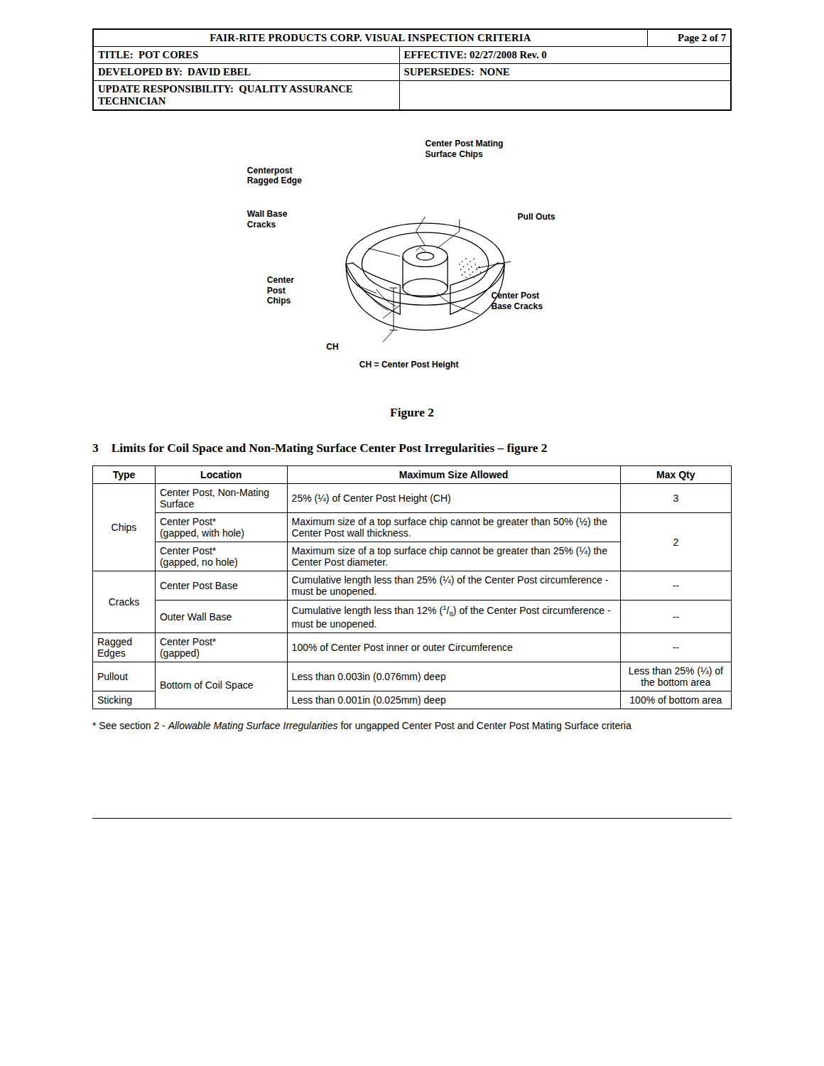| FAIR-RITE PRODUCTS CORP. VISUAL INSPECTION CRITERIA | Page 2 of 7 |
| TITLE: POT CORES | EFFECTIVE: 02/27/2008 Rev. 0 |
| DEVELOPED BY: DAVID EBEL | SUPERSEDES: NONE |
| UPDATE RESPONSIBILITY: QUALITY ASSURANCE TECHNICIAN | |
Center Post Mating Surface Chips Centerpost Ragged Edge Wall Base Cracks Center Post Chips Pull Outs Center Post Base Cracks CH CH = Center Post Height
Figure 2
3 Limits for Coil Space and Non-Mating Surface Center Post Irregularities – figure 2
| Type | Location | Maximum Size Allowed | Max Qty |
| --- | --- | --- | --- |
| Chips | Center Post, Non-Mating Surface | 25% (¼) of Center Post Height (CH) | 3 |
| Center Post* (gapped, with hole) | Maximum size of a top surface chip cannot be greater than 50% (½) the Center Post wall thickness. | 2 |
| Center Post* (gapped, no hole) | Maximum size of a top surface chip cannot be greater than 25% (¼) the Center Post diameter. |
| Cracks | Center Post Base | Cumulative length less than 25% (¼) of the Center Post circumference - must be unopened. | -- |
| Outer Wall Base | Cumulative length less than 12% ( 1 / 8 ) of the Center Post circumference - must be unopened. | -- |
| Ragged Edges | Center Post* (gapped) | 100% of Center Post inner or outer Circumference | -- |
| Pullout | Bottom of Coil Space | Less than 0.003in (0.076mm) deep | Less than 25% (¼) of the bottom area |
| Sticking | Less than 0.001in (0.025mm) deep | 100% of bottom area |
* See section 2 - Allowable Mating Surface Irregularities for ungapped Center Post and Center Post Mating Surface criteria